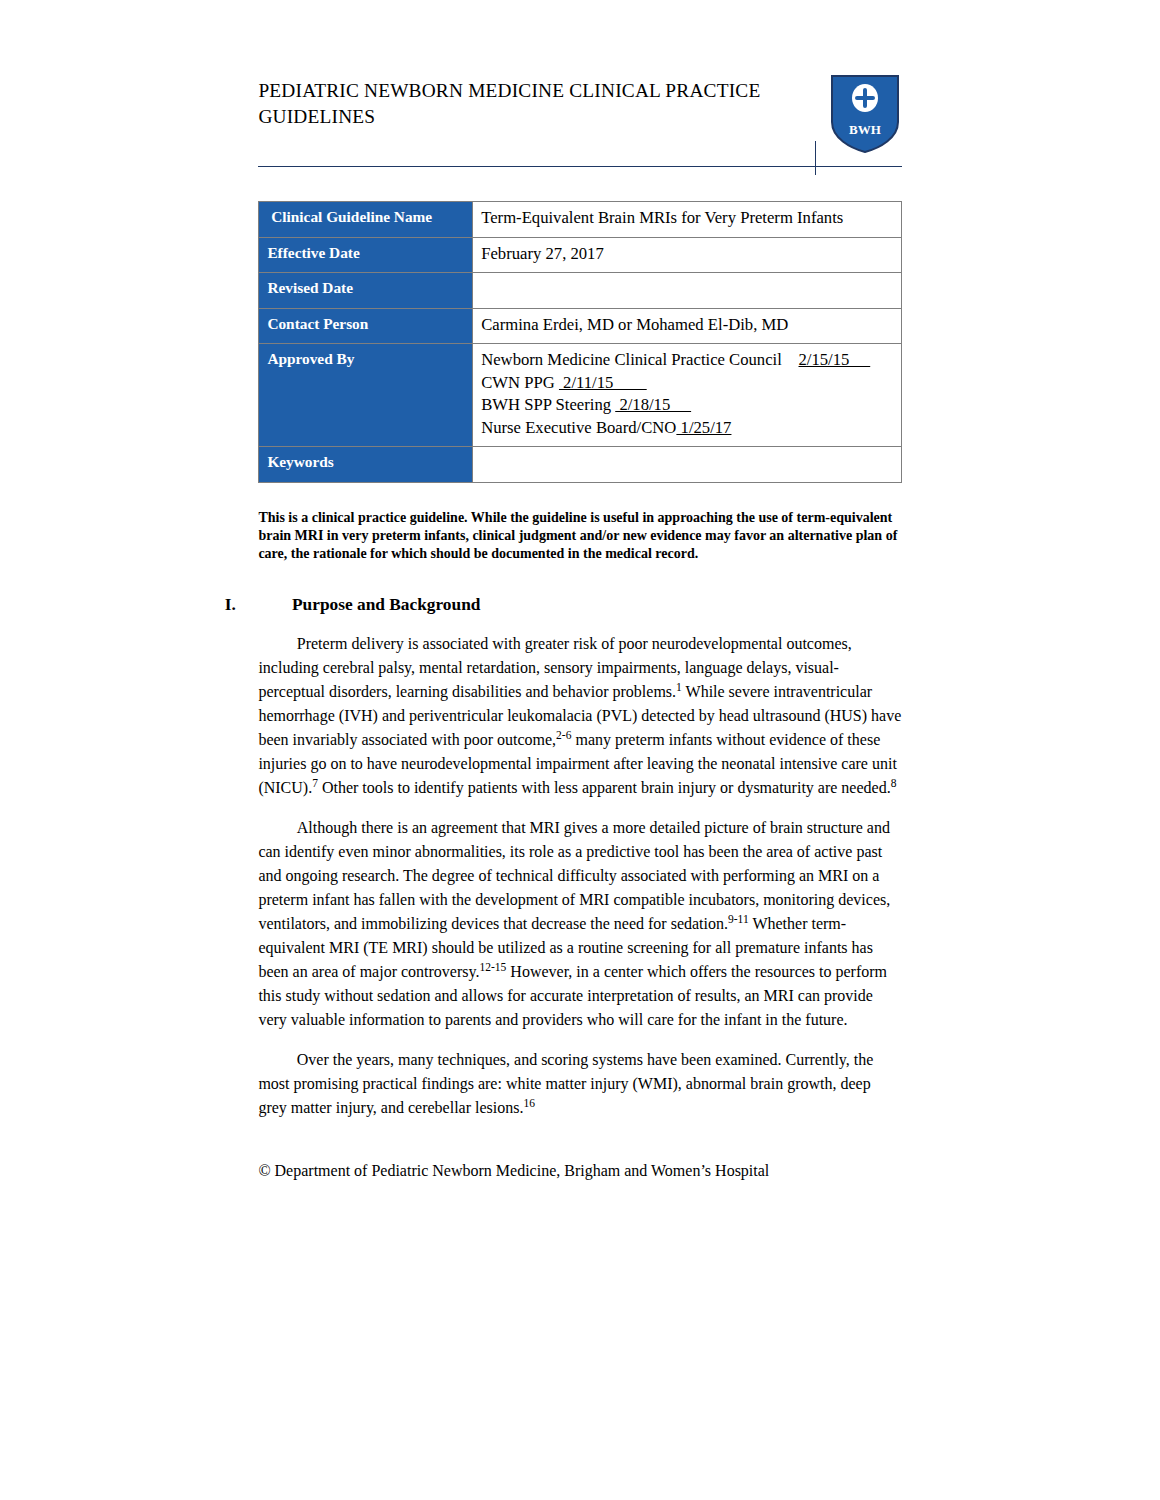Pediatric Newborn Medicine Clinical Practice Guidelines
BWH
| Clinical Guideline Name | Term-Equivalent Brain MRIs for Very Preterm Infants |
| Effective Date | February 27, 2017 |
| Revised Date | |
| Contact Person | Carmina Erdei, MD or Mohamed El-Dib, MD |
| Approved By | Newborn Medicine Clinical Practice Council 2/15/15 CWN PPG 2/11/15 BWH SPP Steering 2/18/15 Nurse Executive Board/CNO 1/25/17 |
| Keywords | |
This is a clinical practice guideline. While the guideline is useful in approaching the use of term-equivalent brain MRI in very preterm infants, clinical judgment and/or new evidence may favor an alternative plan of care, the rationale for which should be documented in the medical record.
I. Purpose and Background
Preterm delivery is associated with greater risk of poor neurodevelopmental outcomes, including cerebral palsy, mental retardation, sensory impairments, language delays, visual-perceptual disorders, learning disabilities and behavior problems.1 While severe intraventricular hemorrhage (IVH) and periventricular leukomalacia (PVL) detected by head ultrasound (HUS) have been invariably associated with poor outcome,2-6 many preterm infants without evidence of these injuries go on to have neurodevelopmental impairment after leaving the neonatal intensive care unit (NICU).7 Other tools to identify patients with less apparent brain injury or dysmaturity are needed.8
Although there is an agreement that MRI gives a more detailed picture of brain structure and can identify even minor abnormalities, its role as a predictive tool has been the area of active past and ongoing research. The degree of technical difficulty associated with performing an MRI on a preterm infant has fallen with the development of MRI compatible incubators, monitoring devices, ventilators, and immobilizing devices that decrease the need for sedation.9-11 Whether term-equivalent MRI (TE MRI) should be utilized as a routine screening for all premature infants has been an area of major controversy.12-15 However, in a center which offers the resources to perform this study without sedation and allows for accurate interpretation of results, an MRI can provide very valuable information to parents and providers who will care for the infant in the future.
Over the years, many techniques, and scoring systems have been examined. Currently, the most promising practical findings are: white matter injury (WMI), abnormal brain growth, deep grey matter injury, and cerebellar lesions.16
© Department of Pediatric Newborn Medicine, Brigham and Women’s Hospital